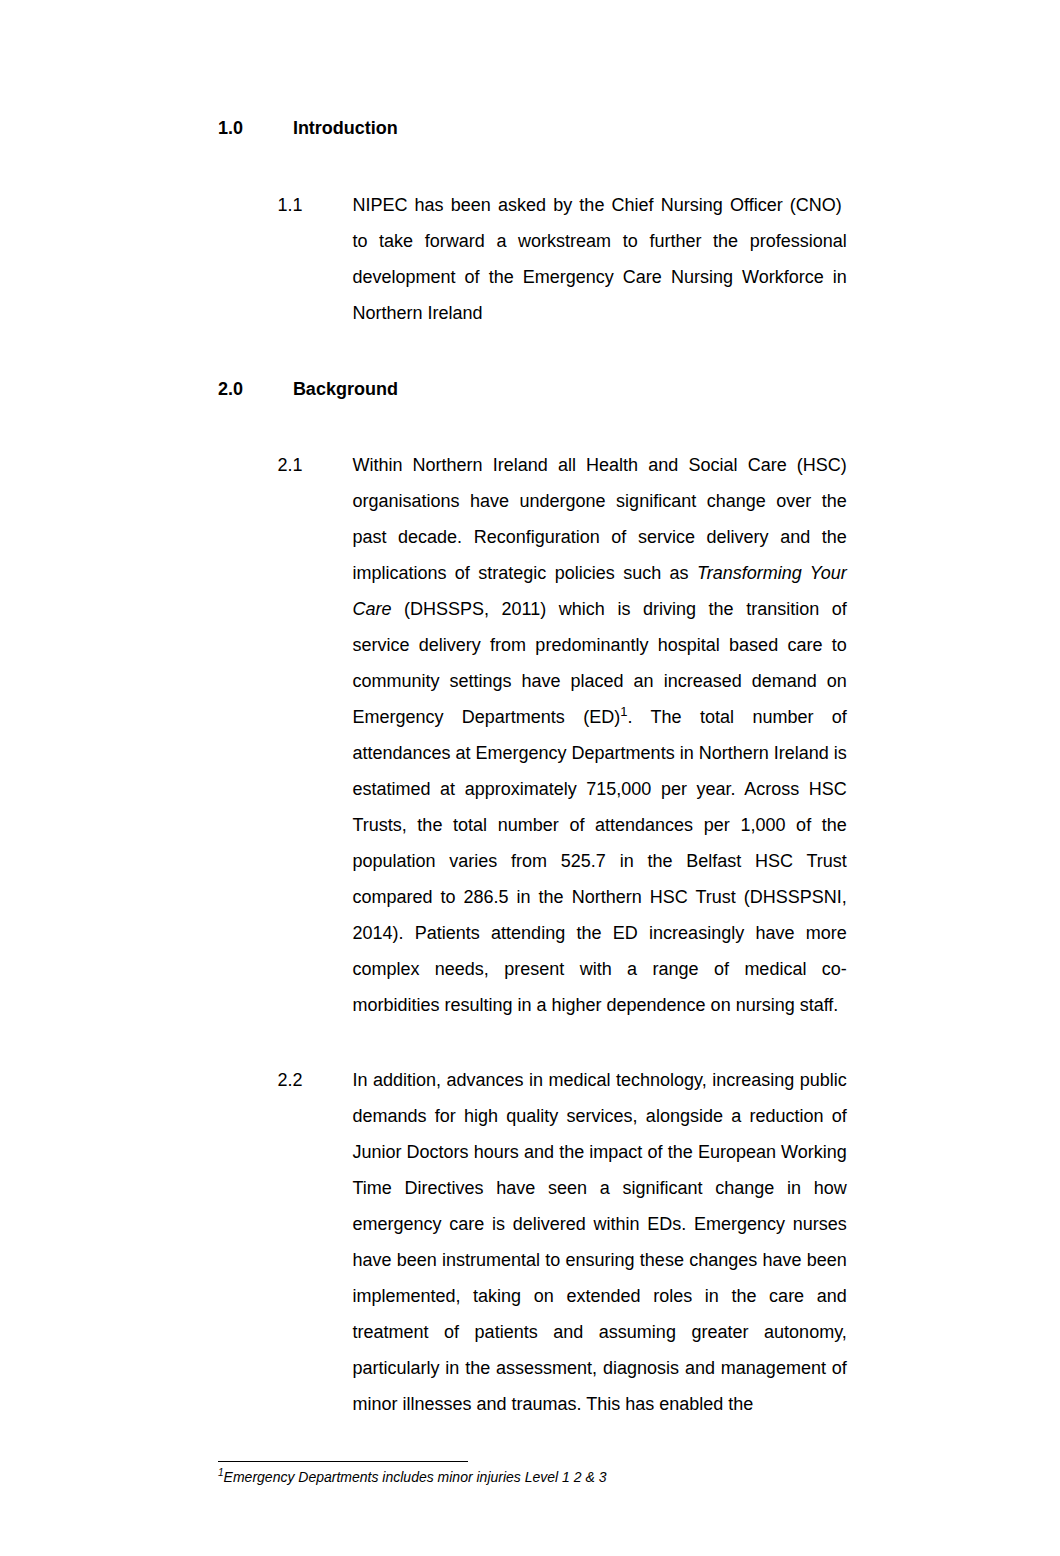1.0
Introduction
1.1
NIPEC has been asked by the Chief Nursing Officer (CNO) to take forward a workstream to further the professional development of the Emergency Care Nursing Workforce in Northern Ireland
2.0
Background
2.1
Within Northern Ireland all Health and Social Care (HSC) organisations have undergone significant change over the past decade. Reconfiguration of service delivery and the implications of strategic policies such as Transforming Your Care (DHSSPS, 2011) which is driving the transition of service delivery from predominantly hospital based care to community settings have placed an increased demand on Emergency Departments (ED)1. The total number of attendances at Emergency Departments in Northern Ireland is estatimed at approximately 715,000 per year. Across HSC Trusts, the total number of attendances per 1,000 of the population varies from 525.7 in the Belfast HSC Trust compared to 286.5 in the Northern HSC Trust (DHSSPSNI, 2014). Patients attending the ED increasingly have more complex needs, present with a range of medical co-morbidities resulting in a higher dependence on nursing staff.
2.2
In addition, advances in medical technology, increasing public demands for high quality services, alongside a reduction of Junior Doctors hours and the impact of the European Working Time Directives have seen a significant change in how emergency care is delivered within EDs. Emergency nurses have been instrumental to ensuring these changes have been implemented, taking on extended roles in the care and treatment of patients and assuming greater autonomy, particularly in the assessment, diagnosis and management of minor illnesses and traumas. This has enabled the
1Emergency Departments includes minor injuries Level 1 2 & 3